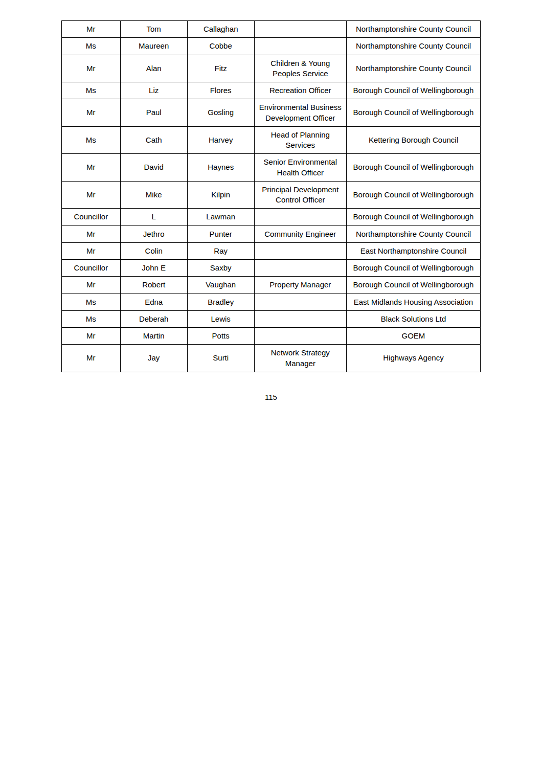| Mr | Tom | Callaghan | | Northamptonshire County Council |
| Ms | Maureen | Cobbe | | Northamptonshire County Council |
| Mr | Alan | Fitz | Children & Young Peoples Service | Northamptonshire County Council |
| Ms | Liz | Flores | Recreation Officer | Borough Council of Wellingborough |
| Mr | Paul | Gosling | Environmental Business Development Officer | Borough Council of Wellingborough |
| Ms | Cath | Harvey | Head of Planning Services | Kettering Borough Council |
| Mr | David | Haynes | Senior Environmental Health Officer | Borough Council of Wellingborough |
| Mr | Mike | Kilpin | Principal Development Control Officer | Borough Council of Wellingborough |
| Councillor | L | Lawman | | Borough Council of Wellingborough |
| Mr | Jethro | Punter | Community Engineer | Northamptonshire County Council |
| Mr | Colin | Ray | | East Northamptonshire Council |
| Councillor | John E | Saxby | | Borough Council of Wellingborough |
| Mr | Robert | Vaughan | Property Manager | Borough Council of Wellingborough |
| Ms | Edna | Bradley | | East Midlands Housing Association |
| Ms | Deberah | Lewis | | Black Solutions Ltd |
| Mr | Martin | Potts | | GOEM |
| Mr | Jay | Surti | Network Strategy Manager | Highways Agency |
115